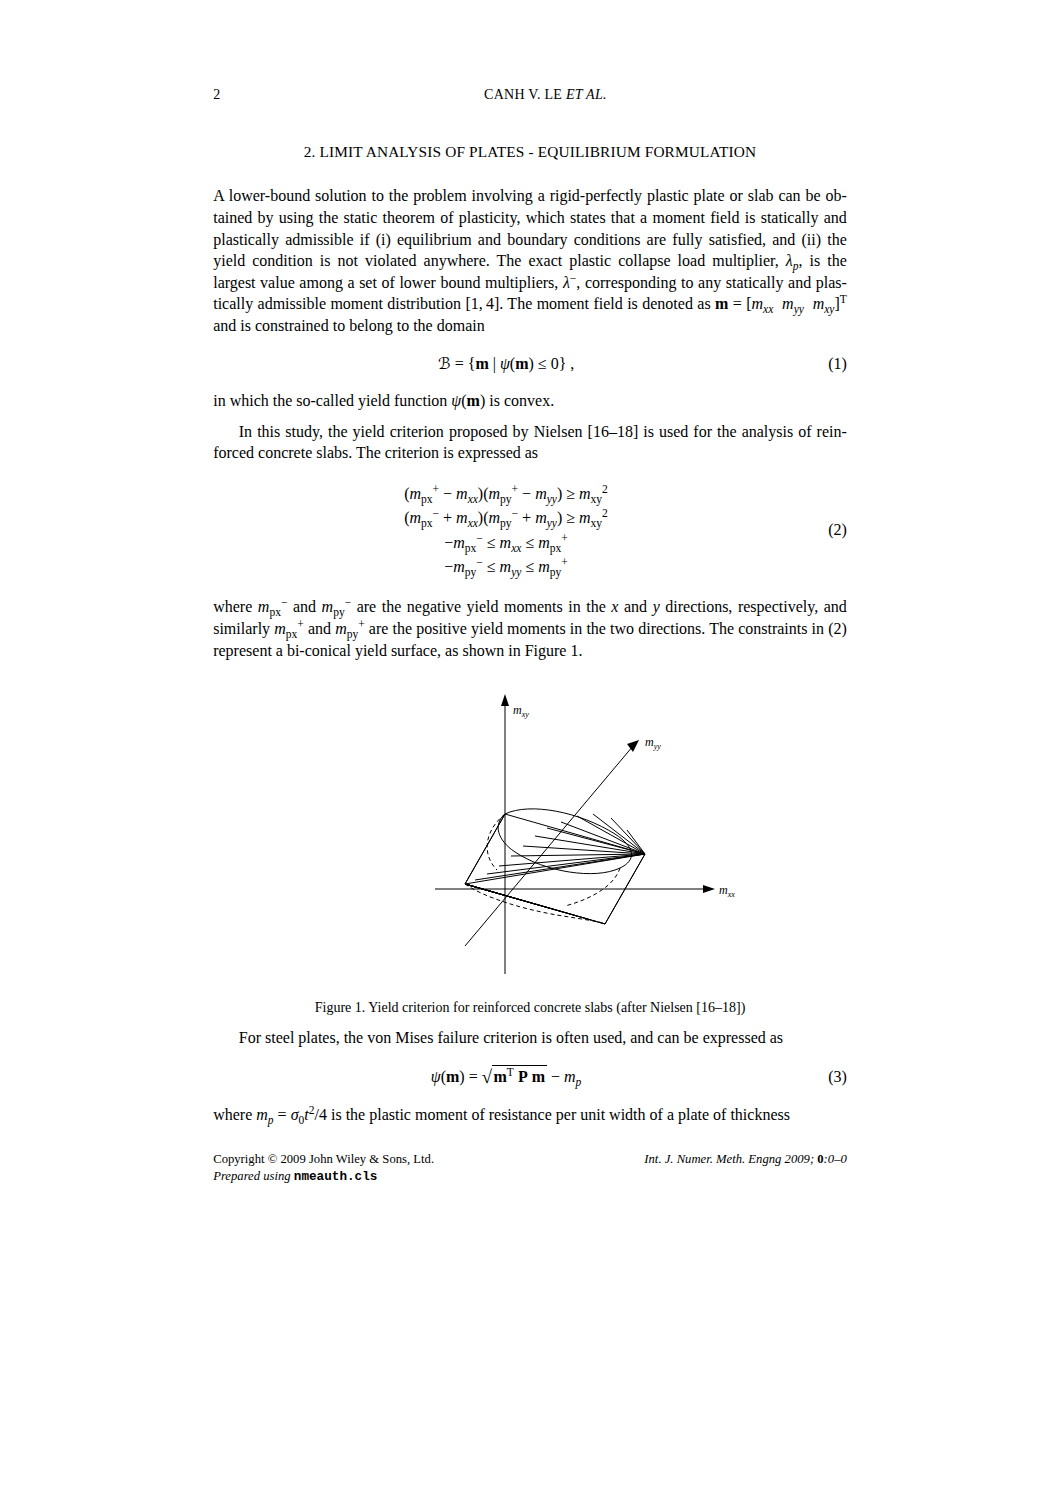2
CANH V. LE ET AL.
2. LIMIT ANALYSIS OF PLATES - EQUILIBRIUM FORMULATION
A lower-bound solution to the problem involving a rigid-perfectly plastic plate or slab can be obtained by using the static theorem of plasticity, which states that a moment field is statically and plastically admissible if (i) equilibrium and boundary conditions are fully satisfied, and (ii) the yield condition is not violated anywhere. The exact plastic collapse load multiplier, λp, is the largest value among a set of lower bound multipliers, λ−, corresponding to any statically and plastically admissible moment distribution [1, 4]. The moment field is denoted as m = [mxx myy mxy]T and is constrained to belong to the domain
ℬ = {m | ψ(m) ≤ 0} ,
(1)
in which the so-called yield function ψ(m) is convex.
In this study, the yield criterion proposed by Nielsen [16–18] is used for the analysis of reinforced concrete slabs. The criterion is expressed as
(mpx+ − mxx)(mpy+ − myy) ≥ mxy2
(mpx− + mxx)(mpy− + myy) ≥ mxy2
−mpx− ≤ mxx ≤ mpx+
−mpy− ≤ myy ≤ mpy+
(2)
where mpx− and mpy− are the negative yield moments in the x and y directions, respectively, and similarly mpx+ and mpy+ are the positive yield moments in the two directions. The constraints in (2) represent a bi-conical yield surface, as shown in Figure 1.
mxy myy mxx
Figure 1. Yield criterion for reinforced concrete slabs (after Nielsen [16–18])
For steel plates, the von Mises failure criterion is often used, and can be expressed as
ψ(m) = mT P m − mp
(3)
where mp = σ0t2/4 is the plastic moment of resistance per unit width of a plate of thickness
Copyright © 2009 John Wiley & Sons, Ltd.
Prepared using nmeauth.cls
Int. J. Numer. Meth. Engng 2009; 0:0–0